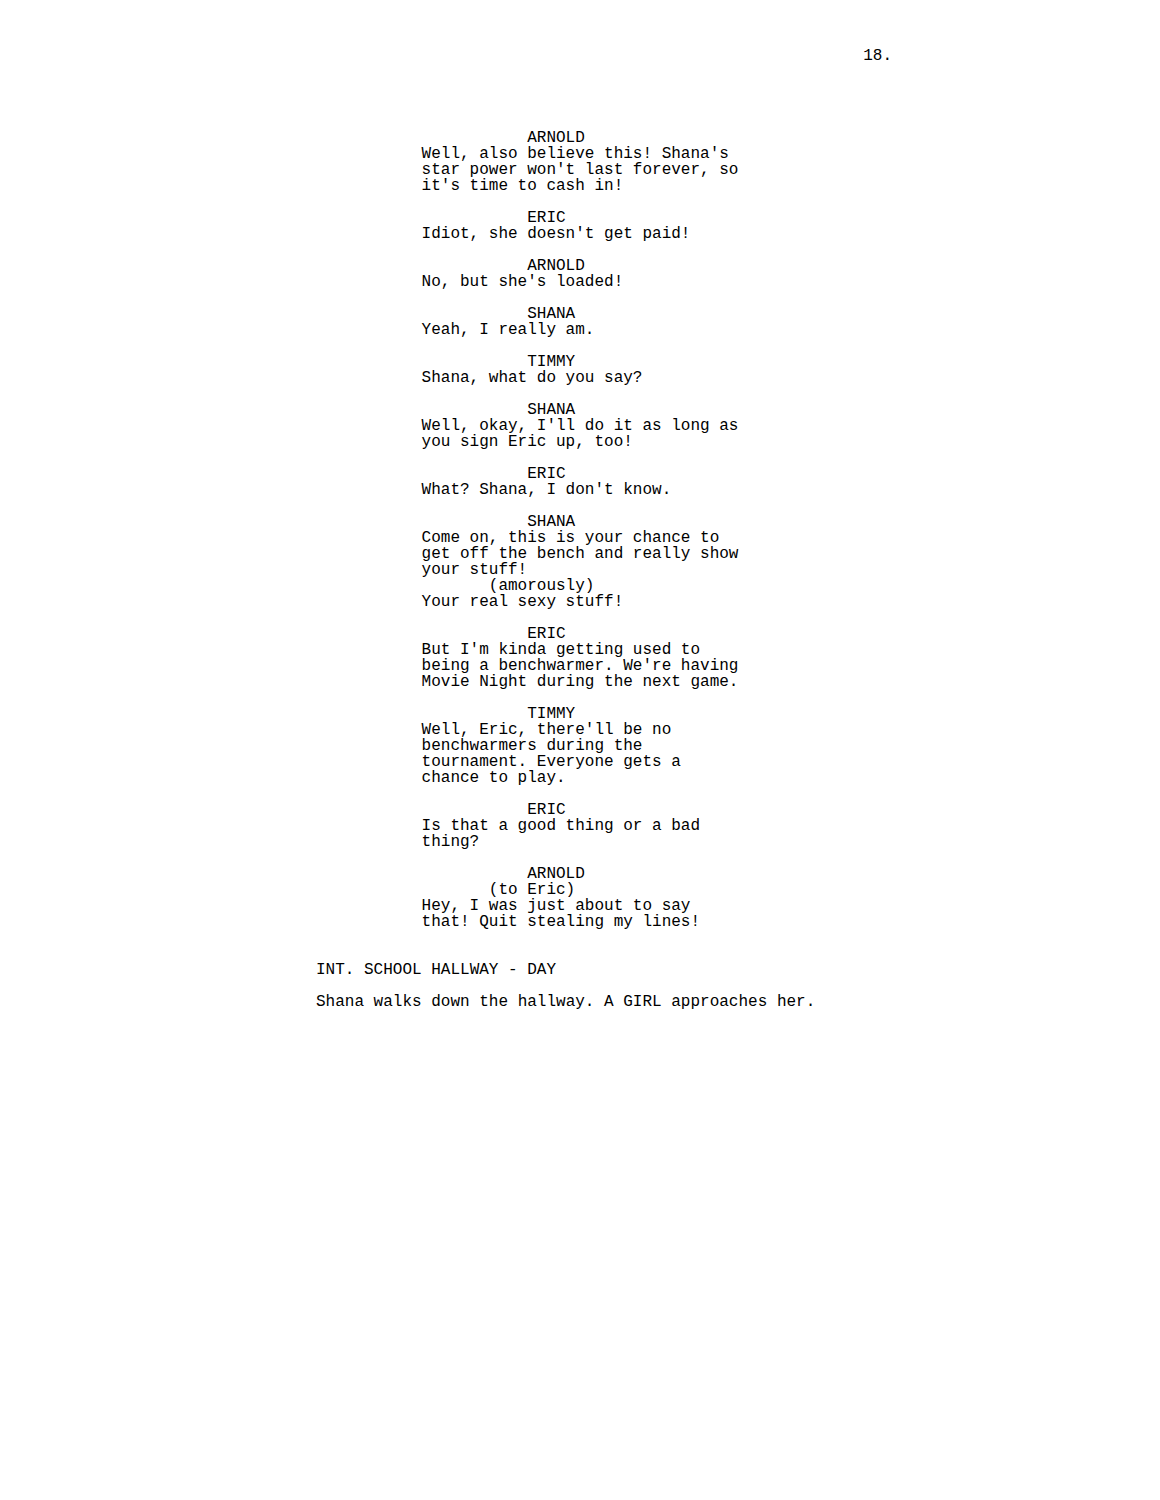18.
ARNOLD
Well, also believe this! Shana's star power won't last forever, so it's time to cash in!
ERIC
Idiot, she doesn't get paid!
ARNOLD
No, but she's loaded!
SHANA
Yeah, I really am.
TIMMY
Shana, what do you say?
SHANA
Well, okay, I'll do it as long as you sign Eric up, too!
ERIC
What? Shana, I don't know.
SHANA
Come on, this is your chance to get off the bench and really show your stuff!
(amorously)
Your real sexy stuff!
ERIC
But I'm kinda getting used to being a benchwarmer. We're having Movie Night during the next game.
TIMMY
Well, Eric, there'll be no benchwarmers during the tournament. Everyone gets a chance to play.
ERIC
Is that a good thing or a bad thing?
ARNOLD
(to Eric)
Hey, I was just about to say that! Quit stealing my lines!
INT. SCHOOL HALLWAY - DAY
Shana walks down the hallway. A GIRL approaches her.